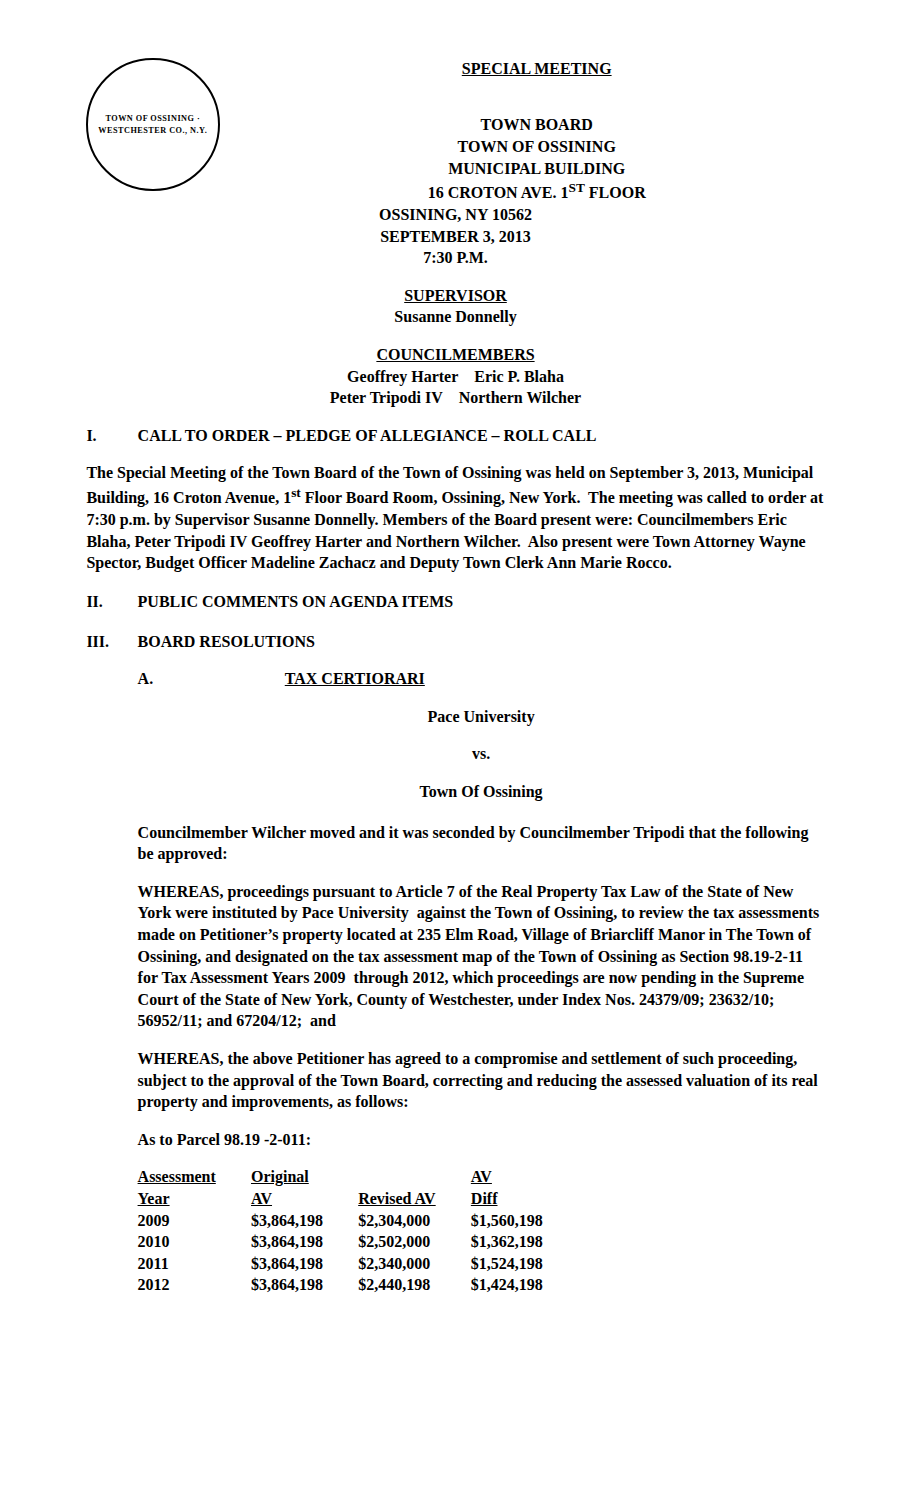TOWN OF OSSINING · WESTCHESTER CO., N.Y.
SPECIAL MEETING
TOWN BOARD
TOWN OF OSSINING
MUNICIPAL BUILDING
16 CROTON AVE. 1ST FLOOR
OSSINING, NY 10562
SEPTEMBER 3, 2013
7:30 P.M.
SUPERVISOR
Susanne Donnelly
COUNCILMEMBERS
Geoffrey Harter Eric P. Blaha
Peter Tripodi IV Northern Wilcher
I. CALL TO ORDER – PLEDGE OF ALLEGIANCE – ROLL CALL
The Special Meeting of the Town Board of the Town of Ossining was held on September 3, 2013, Municipal Building, 16 Croton Avenue, 1st Floor Board Room, Ossining, New York. The meeting was called to order at 7:30 p.m. by Supervisor Susanne Donnelly. Members of the Board present were: Councilmembers Eric Blaha, Peter Tripodi IV Geoffrey Harter and Northern Wilcher. Also present were Town Attorney Wayne Spector, Budget Officer Madeline Zachacz and Deputy Town Clerk Ann Marie Rocco.
II. PUBLIC COMMENTS ON AGENDA ITEMS
III. BOARD RESOLUTIONS
A. TAX CERTIORARI
Pace University
vs.
Town Of Ossining
Councilmember Wilcher moved and it was seconded by Councilmember Tripodi that the following be approved:
WHEREAS, proceedings pursuant to Article 7 of the Real Property Tax Law of the State of New York were instituted by Pace University against the Town of Ossining, to review the tax assessments made on Petitioner’s property located at 235 Elm Road, Village of Briarcliff Manor in The Town of Ossining, and designated on the tax assessment map of the Town of Ossining as Section 98.19-2-11 for Tax Assessment Years 2009 through 2012, which proceedings are now pending in the Supreme Court of the State of New York, County of Westchester, under Index Nos. 24379/09; 23632/10; 56952/11; and 67204/12; and
WHEREAS, the above Petitioner has agreed to a compromise and settlement of such proceeding, subject to the approval of the Town Board, correcting and reducing the assessed valuation of its real property and improvements, as follows:
As to Parcel 98.19 -2-011:
| Assessment | Original | | AV |
| --- | --- | --- | --- |
| Year | AV | Revised AV | Diff |
| 2009 | $3,864,198 | $2,304,000 | $1,560,198 |
| 2010 | $3,864,198 | $2,502,000 | $1,362,198 |
| 2011 | $3,864,198 | $2,340,000 | $1,524,198 |
| 2012 | $3,864,198 | $2,440,198 | $1,424,198 |